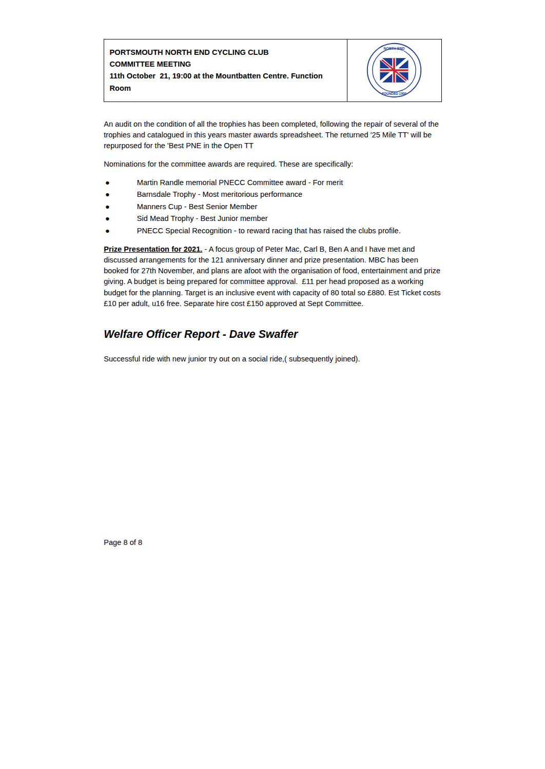PORTSMOUTH NORTH END CYCLING CLUB
COMMITTEE MEETING
11th October 21, 19:00 at the Mountbatten Centre. Function Room
NORTH END FOUNDED 1900
An audit on the condition of all the trophies has been completed, following the repair of several of the trophies and catalogued in this years master awards spreadsheet. The returned '25 Mile TT' will be repurposed for the 'Best PNE in the Open TT
Nominations for the committee awards are required. These are specifically:
Martin Randle memorial PNECC Committee award - For merit
Barnsdale Trophy - Most meritorious performance
Manners Cup - Best Senior Member
Sid Mead Trophy - Best Junior member
PNECC Special Recognition - to reward racing that has raised the clubs profile.
Prize Presentation for 2021. - A focus group of Peter Mac, Carl B, Ben A and I have met and discussed arrangements for the 121 anniversary dinner and prize presentation. MBC has been booked for 27th November, and plans are afoot with the organisation of food, entertainment and prize giving. A budget is being prepared for committee approval. £11 per head proposed as a working budget for the planning. Target is an inclusive event with capacity of 80 total so £880. Est Ticket costs £10 per adult, u16 free. Separate hire cost £150 approved at Sept Committee.
Welfare Officer Report - Dave Swaffer
Successful ride with new junior try out on a social ride,( subsequently joined).
Page 8 of 8